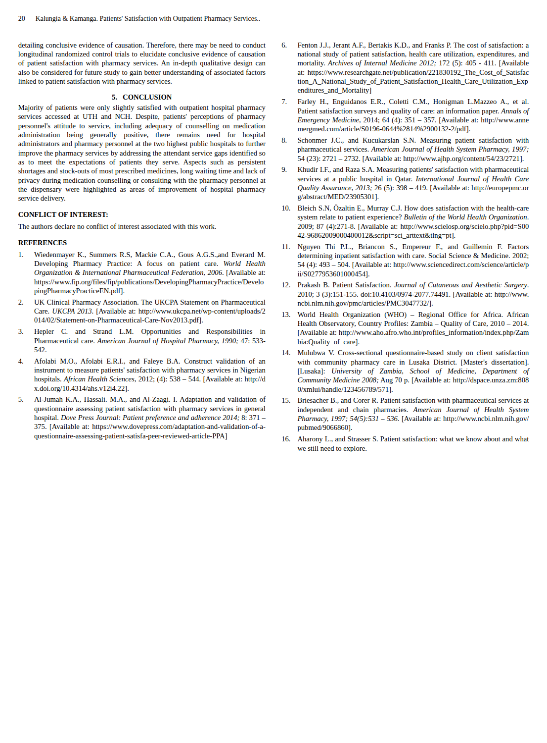20 Kalungia & Kamanga. Patients' Satisfaction with Outpatient Pharmacy Services..
detailing conclusive evidence of causation. Therefore, there may be need to conduct longitudinal randomized control trials to elucidate conclusive evidence of causation of patient satisfaction with pharmacy services. An in-depth qualitative design can also be considered for future study to gain better understanding of associated factors linked to patient satisfaction with pharmacy services.
5. CONCLUSION
Majority of patients were only slightly satisfied with outpatient hospital pharmacy services accessed at UTH and NCH. Despite, patients' perceptions of pharmacy personnel's attitude to service, including adequacy of counselling on medication administration being generally positive, there remains need for hospital administrators and pharmacy personnel at the two highest public hospitals to further improve the pharmacy services by addressing the attendant service gaps identified so as to meet the expectations of patients they serve. Aspects such as persistent shortages and stock-outs of most prescribed medicines, long waiting time and lack of privacy during medication counselling or consulting with the pharmacy personnel at the dispensary were highlighted as areas of improvement of hospital pharmacy service delivery.
CONFLICT OF INTEREST:
The authors declare no conflict of interest associated with this work.
REFERENCES
Wiedenmayer K., Summers R.S, Mackie C.A., Gous A.G.S.,and Everard M. Developing Pharmacy Practice: A focus on patient care. World Health Organization & International Pharmaceutical Federation, 2006. [Available at: https://www.fip.org/files/fip/publications/DevelopingPharmacyPractice/DevelopingPharmacyPracticeEN.pdf].
UK Clinical Pharmacy Association. The UKCPA Statement on Pharmaceutical Care. UKCPA 2013. [Available at: http://www.ukcpa.net/wp-content/uploads/2014/02/Statement-on-Pharmaceutical-Care-Nov2013.pdf].
Hepler C. and Strand L.M. Opportunities and Responsibilities in Pharmaceutical care. American Journal of Hospital Pharmacy, 1990; 47: 533-542.
Afolabi M.O., Afolabi E.R.I., and Faleye B.A. Construct validation of an instrument to measure patients' satisfaction with pharmacy services in Nigerian hospitals. African Health Sciences, 2012; (4): 538 – 544. [Available at: http://dx.doi.org/10.4314/ahs.v12i4.22].
Al-Jumah K.A., Hassali. M.A., and Al-Zaagi. I. Adaptation and validation of questionnaire assessing patient satisfaction with pharmacy services in general hospital. Dove Press Journal: Patient preference and adherence 2014; 8: 371 – 375. [Available at: https://www.dovepress.com/adaptation-and-validation-of-a-questionnaire-assessing-patient-satisfa-peer-reviewed-article-PPA]
Fenton J.J., Jerant A.F., Bertakis K.D., and Franks P. The cost of satisfaction: a national study of patient satisfaction, health care utilization, expenditures, and mortality. Archives of Internal Medicine 2012; 172 (5): 405 - 411. [Available at: https://www.researchgate.net/publication/221830192_The_Cost_of_Satisfaction_A_National_Study_of_Patient_Satisfaction_Health_Care_Utilization_Expenditures_and_Mortality]
Farley H., Enguidanos E.R., Coletti C.M., Honigman L.Mazzeo A., et al. Patient satisfaction surveys and quality of care: an information paper. Annals of Emergency Medicine, 2014; 64 (4): 351 – 357. [Available at: http://www.annemergmed.com/article/S0196-0644%2814%2900132-2/pdf].
Schonmer J.C., and Kucukarslan S.N. Measuring patient satisfaction with pharmaceutical services. American Journal of Health System Pharmacy, 1997; 54 (23): 2721 – 2732. [Available at: http://www.ajhp.org/content/54/23/2721].
Khudir I.F., and Raza S.A. Measuring patients' satisfaction with pharmaceutical services at a public hospital in Qatar. International Journal of Health Care Quality Assurance, 2013; 26 (5): 398 – 419. [Available at: http://europepmc.org/abstract/MED/23905301].
Bleich S.N, Özaltin E., Murray C.J. How does satisfaction with the health-care system relate to patient experience? Bulletin of the World Health Organization. 2009; 87 (4):271-8. [Available at: http://www.scielosp.org/scielo.php?pid=S0042-96862009000400012&script=sci_arttext&tlng=pt].
Nguyen Thi P.L., Briancon S., Empereur F., and Guillemin F. Factors determining inpatient satisfaction with care. Social Science & Medicine. 2002; 54 (4): 493 – 504. [Available at: http://www.sciencedirect.com/science/article/pii/S0277953601000454].
Prakash B. Patient Satisfaction. Journal of Cutaneous and Aesthetic Surgery. 2010; 3 (3):151-155. doi:10.4103/0974-2077.74491. [Available at: http://www.ncbi.nlm.nih.gov/pmc/articles/PMC3047732/].
World Health Organization (WHO) – Regional Office for Africa. African Health Observatory, Country Profiles: Zambia – Quality of Care, 2010 – 2014. [Available at: http://www.aho.afro.who.int/profiles_information/index.php/Zambia:Quality_of_care].
Mulubwa V. Cross-sectional questionnaire-based study on client satisfaction with community pharmacy care in Lusaka District. [Master's dissertation]. [Lusaka]: University of Zambia, School of Medicine, Department of Community Medicine 2008; Aug 70 p. [Available at: http://dspace.unza.zm:8080/xmlui/handle/123456789/571].
Briesacher B., and Corer R. Patient satisfaction with pharmaceutical services at independent and chain pharmacies. American Journal of Health System Pharmacy, 1997; 54(5):531 – 536. [Available at: http://www.ncbi.nlm.nih.gov/pubmed/9066860].
Aharony L., and Strasser S. Patient satisfaction: what we know about and what we still need to explore.